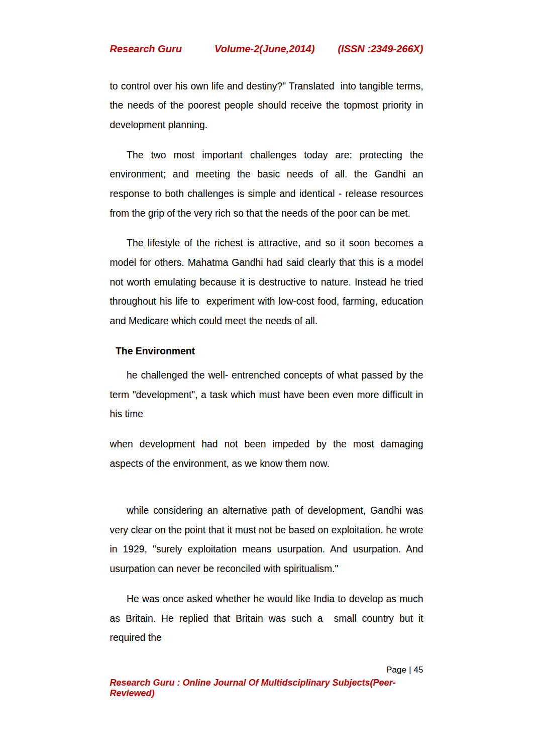Research Guru Volume-2(June,2014) (ISSN :2349-266X)
to control over his own life and destiny?" Translated into tangible terms, the needs of the poorest people should receive the topmost priority in development planning.
The two most important challenges today are: protecting the environment; and meeting the basic needs of all. the Gandhi an response to both challenges is simple and identical - release resources from the grip of the very rich so that the needs of the poor can be met.
The lifestyle of the richest is attractive, and so it soon becomes a model for others. Mahatma Gandhi had said clearly that this is a model not worth emulating because it is destructive to nature. Instead he tried throughout his life to experiment with low-cost food, farming, education and Medicare which could meet the needs of all.
The Environment
he challenged the well- entrenched concepts of what passed by the term "development", a task which must have been even more difficult in his time
when development had not been impeded by the most damaging aspects of the environment, as we know them now.
while considering an alternative path of development, Gandhi was very clear on the point that it must not be based on exploitation. he wrote in 1929, "surely exploitation means usurpation. And usurpation. And usurpation can never be reconciled with spiritualism."
He was once asked whether he would like India to develop as much as Britain. He replied that Britain was such a small country but it required the
Page | 45
Research Guru : Online Journal Of Multidsciplinary Subjects(Peer-Reviewed)